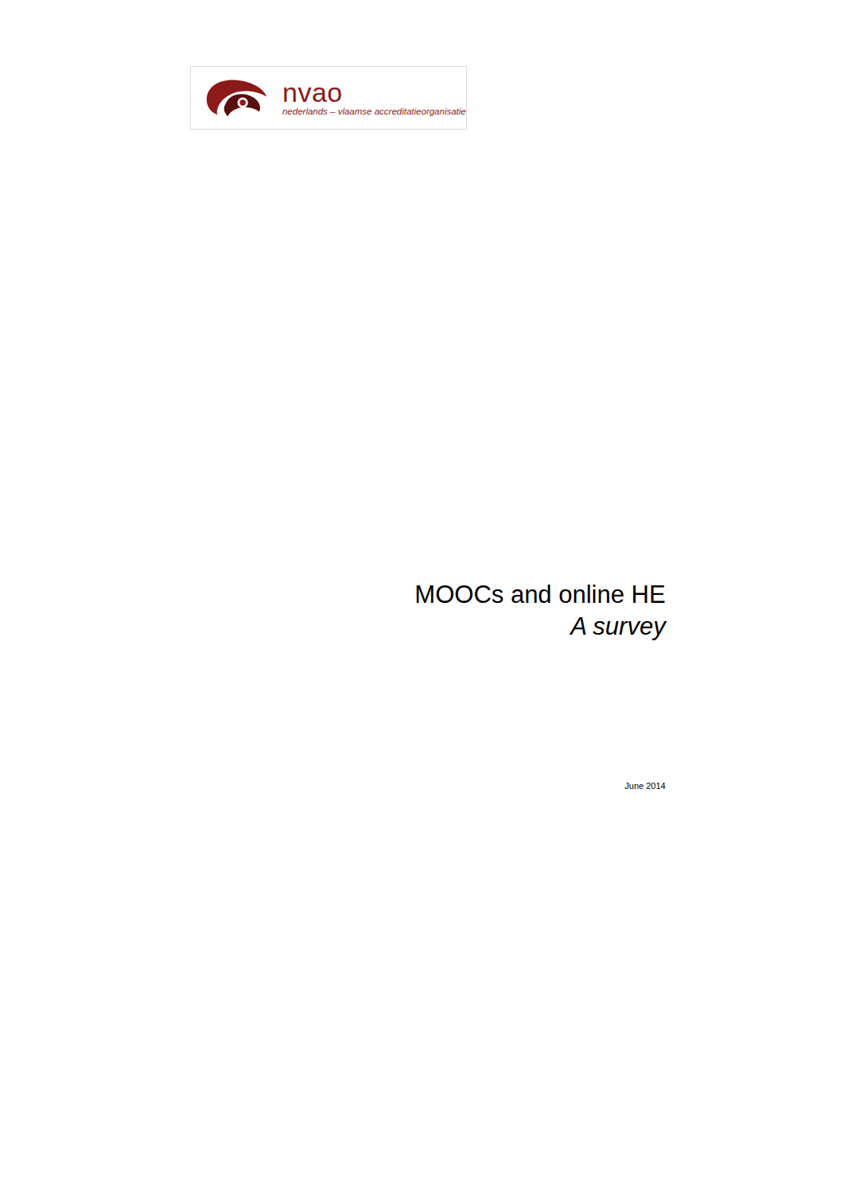nvao nederlands – vlaamse accreditatieorganisatie
MOOCs and online HE A survey
June 2014